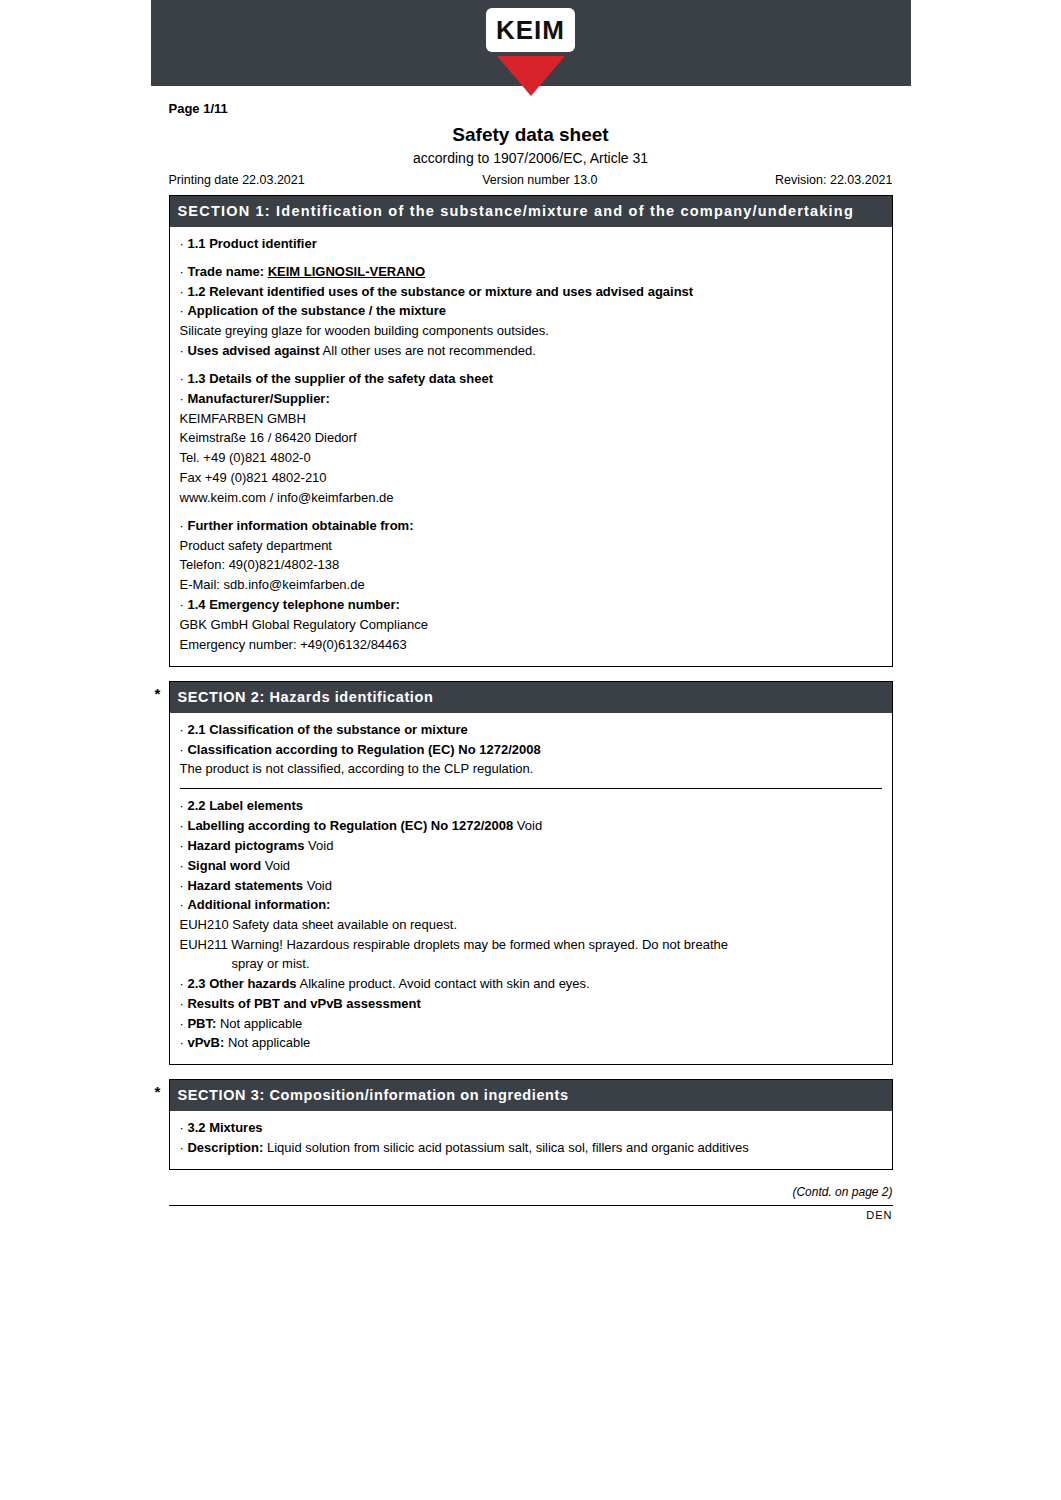KEIM
Page 1/11
Safety data sheet
according to 1907/2006/EC, Article 31
Printing date 22.03.2021
Version number 13.0
Revision: 22.03.2021
SECTION 1: Identification of the substance/mixture and of the company/undertaking
1.1 Product identifier
Trade name: KEIM LIGNOSIL-VERANO
1.2 Relevant identified uses of the substance or mixture and uses advised against
Application of the substance / the mixture
Silicate greying glaze for wooden building components outsides.
Uses advised against All other uses are not recommended.
1.3 Details of the supplier of the safety data sheet
Manufacturer/Supplier:
KEIMFARBEN GMBH
Keimstraße 16 / 86420 Diedorf
Tel. +49 (0)821 4802-0
Fax +49 (0)821 4802-210
www.keim.com / info@keimfarben.de
Further information obtainable from:
Product safety department
Telefon: 49(0)821/4802-138
E-Mail: sdb.info@keimfarben.de
1.4 Emergency telephone number:
GBK GmbH Global Regulatory Compliance
Emergency number: +49(0)6132/84463
*
SECTION 2: Hazards identification
2.1 Classification of the substance or mixture
Classification according to Regulation (EC) No 1272/2008
The product is not classified, according to the CLP regulation.
2.2 Label elements
Labelling according to Regulation (EC) No 1272/2008 Void
Hazard pictograms Void
Signal word Void
Hazard statements Void
Additional information:
EUH210 Safety data sheet available on request.
EUH211 Warning! Hazardous respirable droplets may be formed when sprayed. Do not breathe spray or mist.
2.3 Other hazards Alkaline product. Avoid contact with skin and eyes.
Results of PBT and vPvB assessment
PBT: Not applicable
vPvB: Not applicable
*
SECTION 3: Composition/information on ingredients
3.2 Mixtures
Description: Liquid solution from silicic acid potassium salt, silica sol, fillers and organic additives
(Contd. on page 2)
DEN